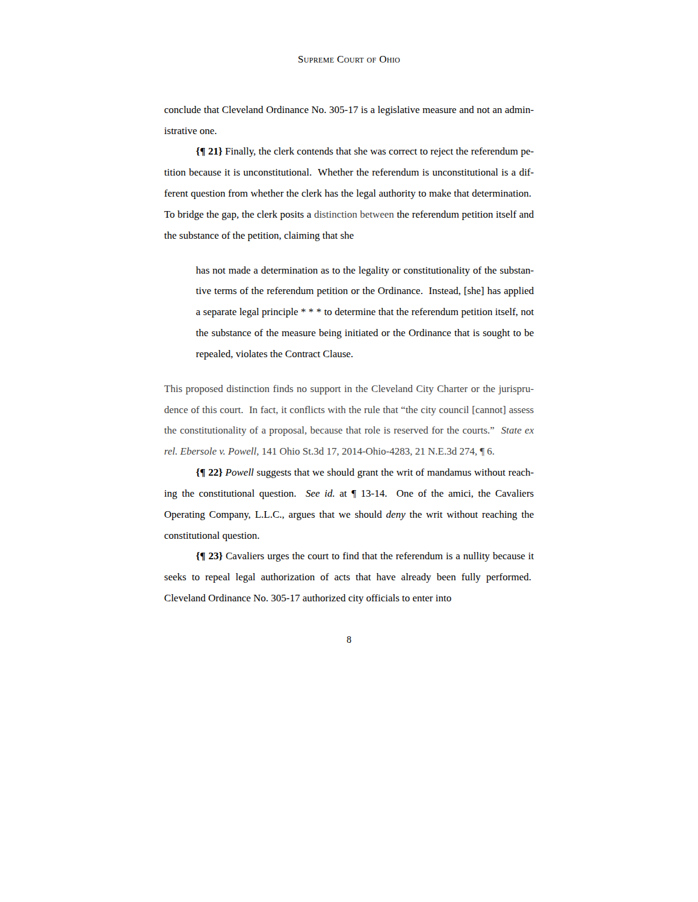Supreme Court of Ohio
conclude that Cleveland Ordinance No. 305-17 is a legislative measure and not an administrative one.
{¶ 21} Finally, the clerk contends that she was correct to reject the referendum petition because it is unconstitutional. Whether the referendum is unconstitutional is a different question from whether the clerk has the legal authority to make that determination. To bridge the gap, the clerk posits a distinction between the referendum petition itself and the substance of the petition, claiming that she
has not made a determination as to the legality or constitutionality of the substantive terms of the referendum petition or the Ordinance. Instead, [she] has applied a separate legal principle * * * to determine that the referendum petition itself, not the substance of the measure being initiated or the Ordinance that is sought to be repealed, violates the Contract Clause.
This proposed distinction finds no support in the Cleveland City Charter or the jurisprudence of this court. In fact, it conflicts with the rule that “the city council [cannot] assess the constitutionality of a proposal, because that role is reserved for the courts.” State ex rel. Ebersole v. Powell, 141 Ohio St.3d 17, 2014-Ohio-4283, 21 N.E.3d 274, ¶ 6.
{¶ 22} Powell suggests that we should grant the writ of mandamus without reaching the constitutional question. See id. at ¶ 13-14. One of the amici, the Cavaliers Operating Company, L.L.C., argues that we should deny the writ without reaching the constitutional question.
{¶ 23} Cavaliers urges the court to find that the referendum is a nullity because it seeks to repeal legal authorization of acts that have already been fully performed. Cleveland Ordinance No. 305-17 authorized city officials to enter into
8